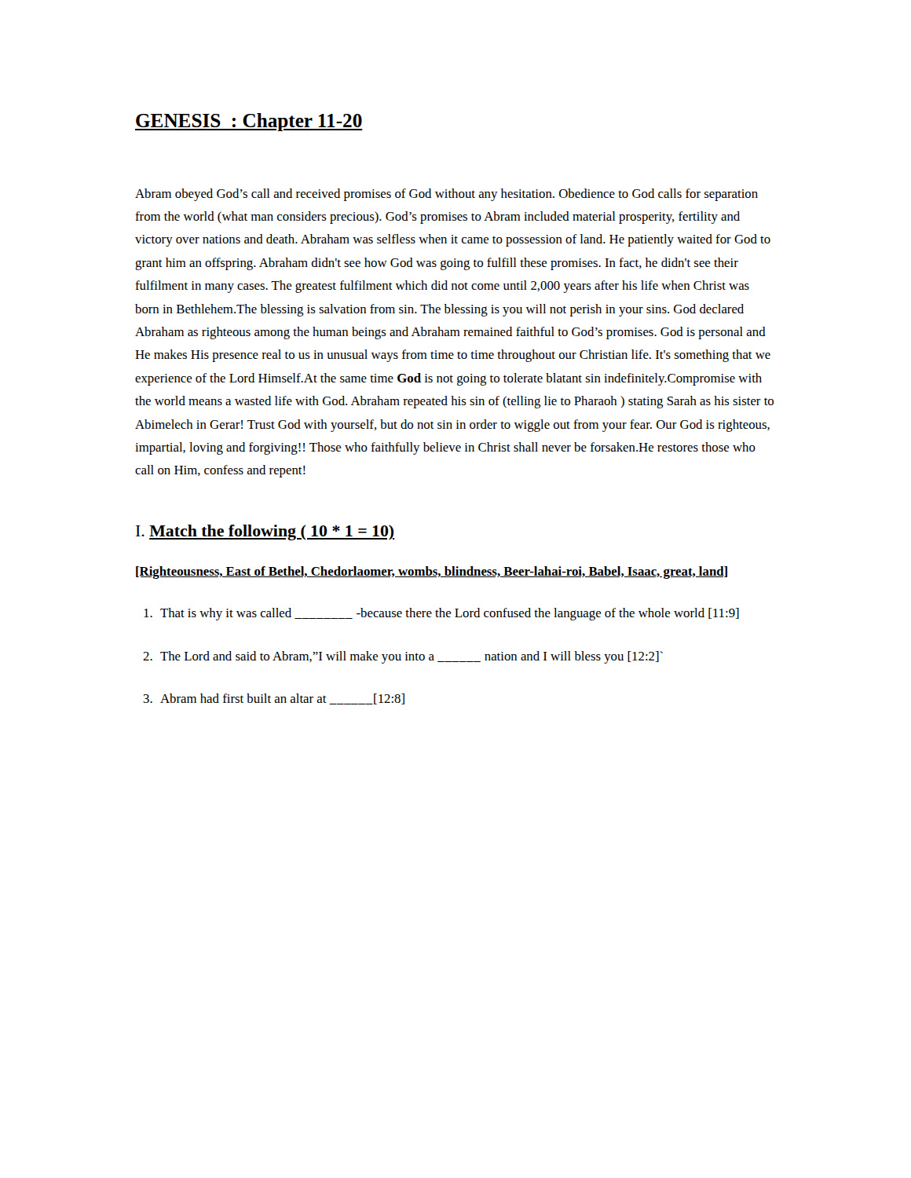GENESIS : Chapter 11-20
Abram obeyed God’s call and received promises of God without any hesitation. Obedience to God calls for separation from the world (what man considers precious). God’s promises to Abram included material prosperity, fertility and victory over nations and death. Abraham was selfless when it came to possession of land. He patiently waited for God to grant him an offspring. Abraham didn't see how God was going to fulfill these promises. In fact, he didn't see their fulfilment in many cases. The greatest fulfilment which did not come until 2,000 years after his life when Christ was born in Bethlehem.The blessing is salvation from sin. The blessing is you will not perish in your sins. God declared Abraham as righteous among the human beings and Abraham remained faithful to God’s promises. God is personal and He makes His presence real to us in unusual ways from time to time throughout our Christian life. It's something that we experience of the Lord Himself.At the same time God is not going to tolerate blatant sin indefinitely.Compromise with the world means a wasted life with God. Abraham repeated his sin of (telling lie to Pharaoh ) stating Sarah as his sister to Abimelech in Gerar! Trust God with yourself, but do not sin in order to wiggle out from your fear. Our God is righteous, impartial, loving and forgiving!! Those who faithfully believe in Christ shall never be forsaken.He restores those who call on Him, confess and repent!
I. Match the following ( 10 * 1 = 10)
[Righteousness, East of Bethel, Chedorlaomer, wombs, blindness, Beer-lahai-roi, Babel, Isaac, great, land]
That is why it was called ________ -because there the Lord confused the language of the whole world [11:9]
The Lord and said to Abram,”I will make you into a ______ nation and I will bless you [12:2]`
Abram had first built an altar at ______[12:8]